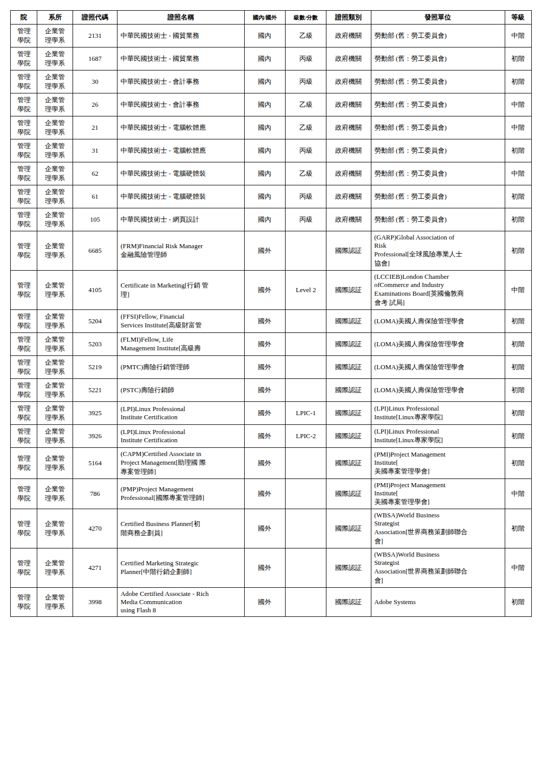| 院 | 系所 | 證照代碼 | 證照名稱 | 國內/國外 | 級數/分數 | 證照類別 | 發照單位 | 等級 |
| --- | --- | --- | --- | --- | --- | --- | --- | --- |
| 管理 學院 | 企業管 理學系 | 2131 | 中華民國技術士 - 國貿業務 | 國內 | 乙級 | 政府機關 | 勞動部 (舊：勞工委員會) | 中階 |
| 管理 學院 | 企業管 理學系 | 1687 | 中華民國技術士 - 國貿業務 | 國內 | 丙級 | 政府機關 | 勞動部 (舊：勞工委員會) | 初階 |
| 管理 學院 | 企業管 理學系 | 30 | 中華民國技術士 - 會計事務 | 國內 | 丙級 | 政府機關 | 勞動部 (舊：勞工委員會) | 初階 |
| 管理 學院 | 企業管 理學系 | 26 | 中華民國技術士 - 會計事務 | 國內 | 乙級 | 政府機關 | 勞動部 (舊：勞工委員會) | 中階 |
| 管理 學院 | 企業管 理學系 | 21 | 中華民國技術士 - 電腦軟體應 | 國內 | 乙級 | 政府機關 | 勞動部 (舊：勞工委員會) | 中階 |
| 管理 學院 | 企業管 理學系 | 31 | 中華民國技術士 - 電腦軟體應 | 國內 | 丙級 | 政府機關 | 勞動部 (舊：勞工委員會) | 初階 |
| 管理 學院 | 企業管 理學系 | 62 | 中華民國技術士 - 電腦硬體裝 | 國內 | 乙級 | 政府機關 | 勞動部 (舊：勞工委員會) | 中階 |
| 管理 學院 | 企業管 理學系 | 61 | 中華民國技術士 - 電腦硬體裝 | 國內 | 丙級 | 政府機關 | 勞動部 (舊：勞工委員會) | 初階 |
| 管理 學院 | 企業管 理學系 | 105 | 中華民國技術士 - 網頁設計 | 國內 | 丙級 | 政府機關 | 勞動部 (舊：勞工委員會) | 初階 |
| 管理 學院 | 企業管 理學系 | 6685 | (FRM)Financial Risk Manager 金融風險管理師 | 國外 | | 國際認証 | (GARP)Global Association of Risk Professional[全球風險專業人士 協會] | 初階 |
| 管理 學院 | 企業管 理學系 | 4105 | Certificate in Marketing[行銷 管 理] | 國外 | Level 2 | 國際認証 | (LCCIEB)London Chamber ofCommerce and Industry Examinations Board[英國倫敦商 會考 試局] | 中階 |
| 管理 學院 | 企業管 理學系 | 5204 | (FFSI)Fellow, Financial Services Institute[高級財富管 | 國外 | | 國際認証 | (LOMA)美國人壽保險管理學會 | 初階 |
| 管理 學院 | 企業管 理學系 | 5203 | (FLMI)Fellow, Life Management Institute[高級壽 | 國外 | | 國際認証 | (LOMA)美國人壽保險管理學會 | 初階 |
| 管理 學院 | 企業管 理學系 | 5219 | (PMTC)壽險行銷管理師 | 國外 | | 國際認証 | (LOMA)美國人壽保險管理學會 | 初階 |
| 管理 學院 | 企業管 理學系 | 5221 | (PSTC)壽險行銷師 | 國外 | | 國際認証 | (LOMA)美國人壽保險管理學會 | 初階 |
| 管理 學院 | 企業管 理學系 | 3925 | (LPI)Linux Professional Institute Certification | 國外 | LPIC-1 | 國際認証 | (LPI)Linux Professional Institute[Linux專家學院] | 初階 |
| 管理 學院 | 企業管 理學系 | 3926 | (LPI)Linux Professional Institute Certification | 國外 | LPIC-2 | 國際認証 | (LPI)Linux Professional Institute[Linux專家學院] | 初階 |
| 管理 學院 | 企業管 理學系 | 5164 | (CAPM)Certified Associate in Project Management[助理國 際 專案管理師] | 國外 | | 國際認証 | (PMI)Project Management Institute[ 美國專案管理學會] | 初階 |
| 管理 學院 | 企業管 理學系 | 786 | (PMP)Project Management Professional[國際專案管理師] | 國外 | | 國際認証 | (PMI)Project Management Institute[ 美國專案管理學會] | 中階 |
| 管理 學院 | 企業管 理學系 | 4270 | Certified Business Planner[初 階商務企劃員] | 國外 | | 國際認証 | (WBSA)World Business Strategist Association[世界商務策劃師聯合 會] | 初階 |
| 管理 學院 | 企業管 理學系 | 4271 | Certified Marketing Strategic Planner[中階行銷企劃師] | 國外 | | 國際認証 | (WBSA)World Business Strategist Association[世界商務策劃師聯合 會] | 中階 |
| 管理 學院 | 企業管 理學系 | 3998 | Adobe Certified Associate - Rich Media Communication using Flash 8 | 國外 | | 國際認証 | Adobe Systems | 初階 |